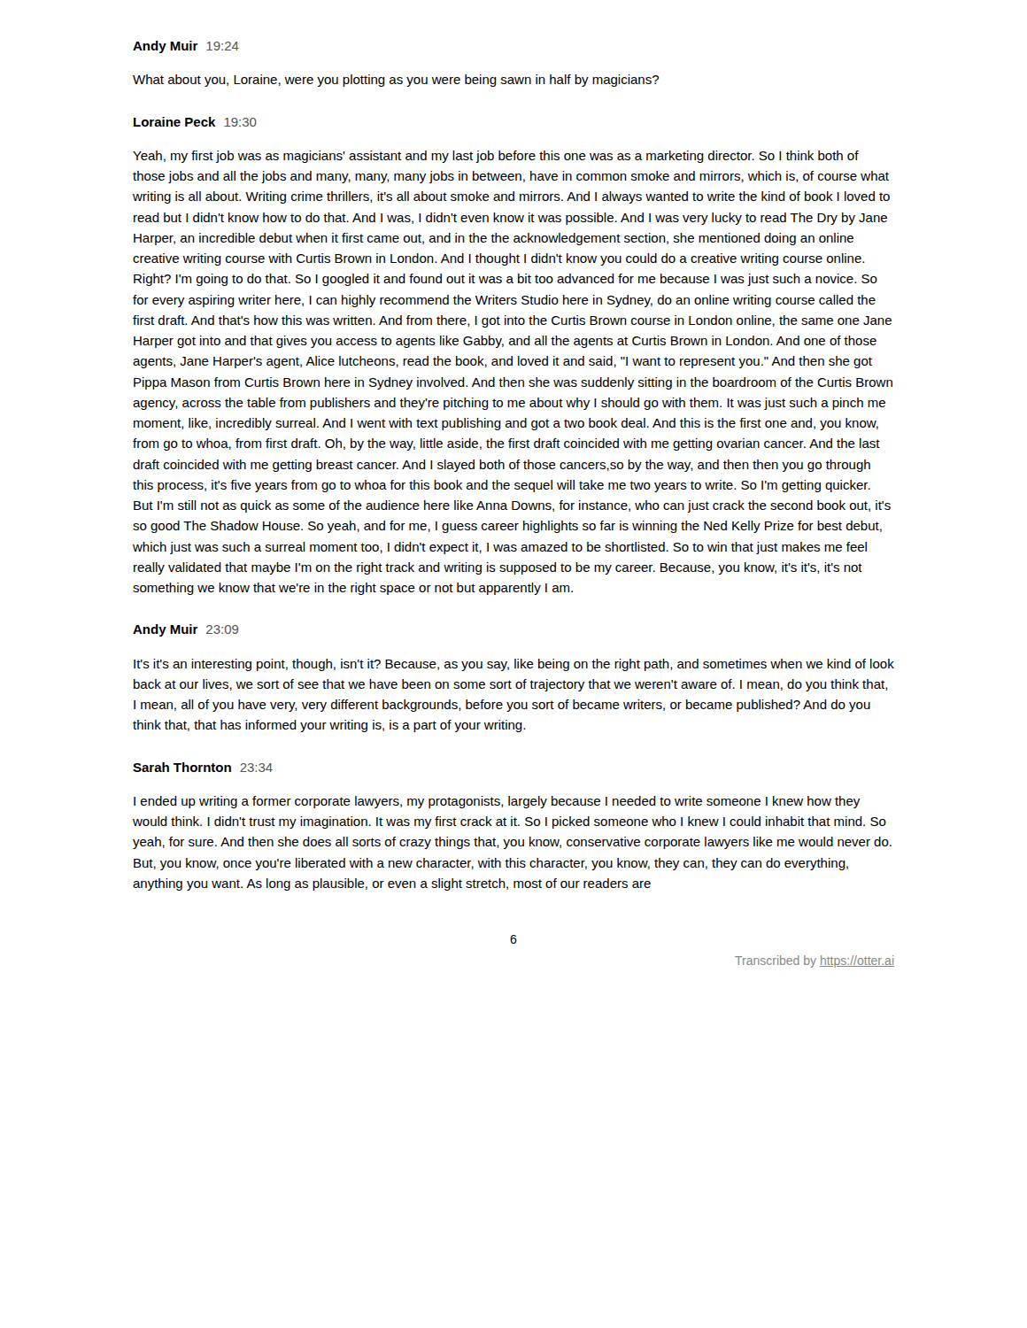Andy Muir 19:24
What about you, Loraine, were you plotting as you were being sawn in half by magicians?
Loraine Peck 19:30
Yeah, my first job was as magicians' assistant and my last job before this one was as a marketing director. So I think both of those jobs and all the jobs and many, many, many jobs in between, have in common smoke and mirrors, which is, of course what writing is all about. Writing crime thrillers, it's all about smoke and mirrors. And I always wanted to write the kind of book I loved to read but I didn't know how to do that. And I was, I didn't even know it was possible. And I was very lucky to read The Dry by Jane Harper, an incredible debut when it first came out, and in the the acknowledgement section, she mentioned doing an online creative writing course with Curtis Brown in London. And I thought I didn't know you could do a creative writing course online. Right? I'm going to do that. So I googled it and found out it was a bit too advanced for me because I was just such a novice. So for every aspiring writer here, I can highly recommend the Writers Studio here in Sydney, do an online writing course called the first draft. And that's how this was written. And from there, I got into the Curtis Brown course in London online, the same one Jane Harper got into and that gives you access to agents like Gabby, and all the agents at Curtis Brown in London. And one of those agents, Jane Harper's agent, Alice lutcheons, read the book, and loved it and said, "I want to represent you." And then she got Pippa Mason from Curtis Brown here in Sydney involved. And then she was suddenly sitting in the boardroom of the Curtis Brown agency, across the table from publishers and they're pitching to me about why I should go with them. It was just such a pinch me moment, like, incredibly surreal. And I went with text publishing and got a two book deal. And this is the first one and, you know, from go to whoa, from first draft. Oh, by the way, little aside, the first draft coincided with me getting ovarian cancer. And the last draft coincided with me getting breast cancer. And I slayed both of those cancers,so by the way, and then then you go through this process, it's five years from go to whoa for this book and the sequel will take me two years to write. So I'm getting quicker. But I'm still not as quick as some of the audience here like Anna Downs, for instance, who can just crack the second book out, it's so good The Shadow House. So yeah, and for me, I guess career highlights so far is winning the Ned Kelly Prize for best debut, which just was such a surreal moment too, I didn't expect it, I was amazed to be shortlisted. So to win that just makes me feel really validated that maybe I'm on the right track and writing is supposed to be my career. Because, you know, it's it's, it's not something we know that we're in the right space or not but apparently I am.
Andy Muir 23:09
It's it's an interesting point, though, isn't it? Because, as you say, like being on the right path, and sometimes when we kind of look back at our lives, we sort of see that we have been on some sort of trajectory that we weren't aware of. I mean, do you think that, I mean, all of you have very, very different backgrounds, before you sort of became writers, or became published? And do you think that, that has informed your writing is, is a part of your writing.
Sarah Thornton 23:34
I ended up writing a former corporate lawyers, my protagonists, largely because I needed to write someone I knew how they would think. I didn't trust my imagination. It was my first crack at it. So I picked someone who I knew I could inhabit that mind. So yeah, for sure. And then she does all sorts of crazy things that, you know, conservative corporate lawyers like me would never do. But, you know, once you're liberated with a new character, with this character, you know, they can, they can do everything, anything you want. As long as plausible, or even a slight stretch, most of our readers are
6
Transcribed by https://otter.ai